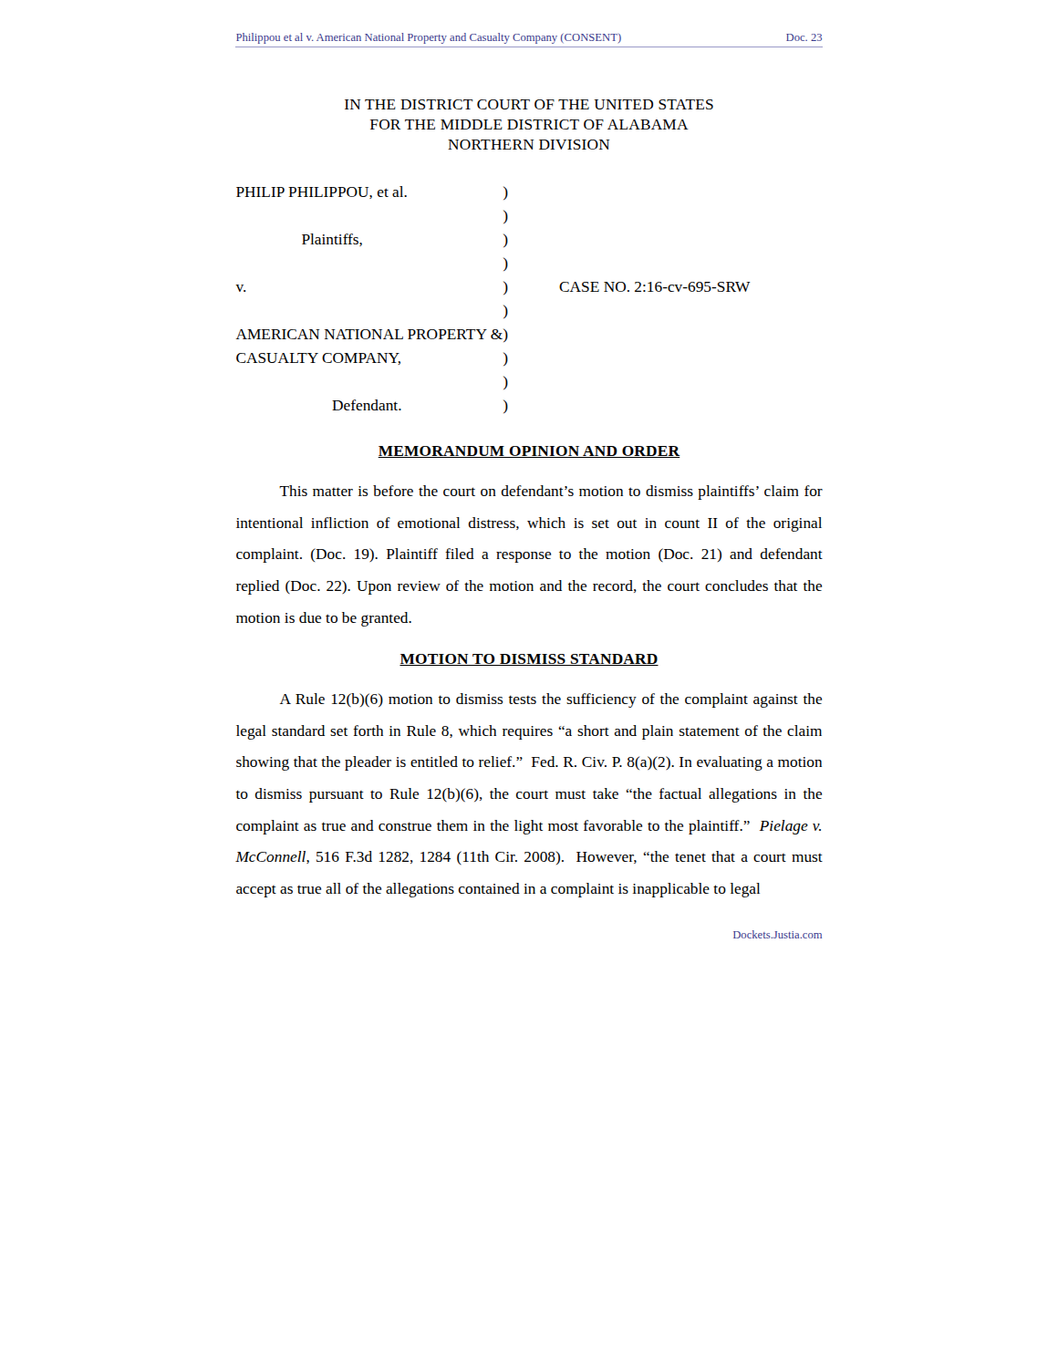Philippou et al v. American National Property and Casualty Company (CONSENT) Doc. 23
IN THE DISTRICT COURT OF THE UNITED STATES
FOR THE MIDDLE DISTRICT OF ALABAMA
NORTHERN DIVISION
| PHILIP PHILIPPOU, et al. | ) | |
| | ) | |
| Plaintiffs, | ) | |
| | ) | |
| v. | ) | CASE NO. 2:16-cv-695-SRW |
| | ) | |
| AMERICAN NATIONAL PROPERTY & | ) | |
| CASUALTY COMPANY, | ) | |
| | ) | |
| Defendant. | ) | |
MEMORANDUM OPINION AND ORDER
This matter is before the court on defendant’s motion to dismiss plaintiffs’ claim for intentional infliction of emotional distress, which is set out in count II of the original complaint. (Doc. 19). Plaintiff filed a response to the motion (Doc. 21) and defendant replied (Doc. 22). Upon review of the motion and the record, the court concludes that the motion is due to be granted.
MOTION TO DISMISS STANDARD
A Rule 12(b)(6) motion to dismiss tests the sufficiency of the complaint against the legal standard set forth in Rule 8, which requires “a short and plain statement of the claim showing that the pleader is entitled to relief.” Fed. R. Civ. P. 8(a)(2). In evaluating a motion to dismiss pursuant to Rule 12(b)(6), the court must take “the factual allegations in the complaint as true and construe them in the light most favorable to the plaintiff.” Pielage v. McConnell, 516 F.3d 1282, 1284 (11th Cir. 2008). However, “the tenet that a court must accept as true all of the allegations contained in a complaint is inapplicable to legal
Dockets.Justia.com